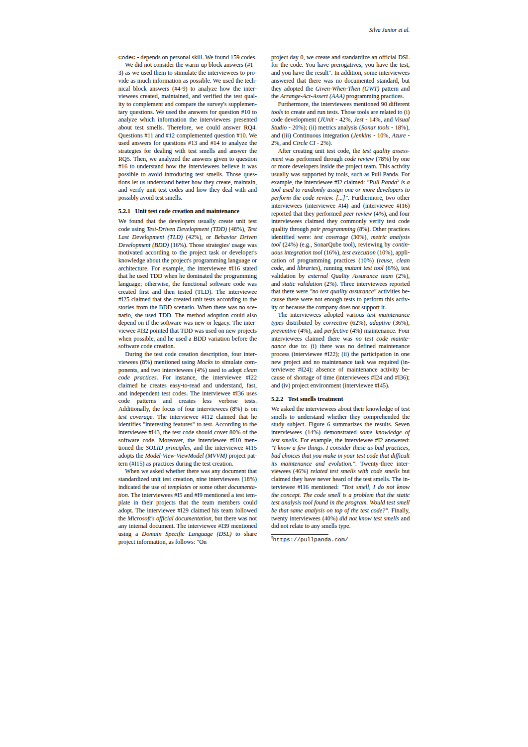Silva Junior et al.
CodeC - depends on personal skill. We found 159 codes.
We did not consider the warm-up block answers (#1 - 3) as we used them to stimulate the interviewees to provide as much information as possible. We used the technical block answers (#4-9) to analyze how the interviewees created, maintained, and verified the test quality to complement and compare the survey's supplementary questions. We used the answers for question #10 to analyze which information the interviewees presented about test smells. Therefore, we could answer RQ4. Questions #11 and #12 complemented question #10. We used answers for questions #13 and #14 to analyze the strategies for dealing with test smells and answer the RQ5. Then, we analyzed the answers given to question #16 to understand how the interviewees believe it was possible to avoid introducing test smells. Those questions let us understand better how they create, maintain, and verify unit test codes and how they deal with and possibly avoid test smells.
5.2.1 Unit test code creation and maintenance
We found that the developers usually create unit test code using Test-Driven Development (TDD) (48%), Test Last Development (TLD) (42%), or Behavior Driven Development (BDD) (16%). Those strategies' usage was motivated according to the project task or developer's knowledge about the project's programming language or architecture. For example, the interviewee #I16 stated that he used TDD when he dominated the programming language; otherwise, the functional software code was created first and then tested (TLD). The interviewee #I25 claimed that she created unit tests according to the stories from the BDD scenario. When there was no scenario, she used TDD. The method adoption could also depend on if the software was new or legacy. The interviewee #I32 pointed that TDD was used on new projects when possible, and he used a BDD variation before the software code creation.
During the test code creation description, four interviewees (8%) mentioned using Mocks to simulate components, and two interviewees (4%) used to adopt clean code practices. For instance, the interviewee #I22 claimed he creates easy-to-read and understand, fast, and independent test codes. The interviewee #I36 uses code patterns and creates less verbose tests. Additionally, the focus of four interviewees (8%) is on test coverage. The interviewee #I12 claimed that he identifies "interesting features" to test. According to the interviewee #I43, the test code should cover 80% of the software code. Moreover, the interviewee #I10 mentioned the SOLID principles, and the interviewee #I15 adopts the Model-View-ViewModel (MVVM) project pattern (#I15) as practices during the test creation.
When we asked whether there was any document that standardized unit test creation, nine interviewees (18%) indicated the use of templates or some other documentation. The interviewees #I5 and #I9 mentioned a test template in their projects that the team members could adopt. The interviewee #I29 claimed his team followed the Microsoft's official documentation, but there was not any internal document. The interviewee #I39 mentioned using a Domain Specific Language (DSL) to share project information, as follows: "On
project day 0, we create and standardize an official DSL for the code. You have prerogatives, you have the test, and you have the result". In addition, some interviewees answered that there was no documented standard, but they adopted the Given-When-Then (GWT) pattern and the Arrange-Act-Assert (AAA) programming practices.
Furthermore, the interviewees mentioned 90 different tools to create and run tests. Those tools are related to (i) code development (JUnit - 42%, Jest - 14%, and Visual Studio - 20%); (ii) metrics analysis (Sonar tools - 18%), and (iii) Continuous integration (Jenkins - 10%, Azure - 2%, and Circle CI - 2%).
After creating unit test code, the test quality assessment was performed through code review (78%) by one or more developers inside the project team. This activity usually was supported by tools, such as Pull Panda. For example, the interviewee #I2 claimed: "Pull Panda5 is a tool used to randomly assign one or more developers to perform the code review. [...]". Furthermore, two other interviewees (interviewee #I4) and (interviewee #I16) reported that they performed peer review (4%), and four interviewees claimed they commonly verify test code quality through pair programming (8%). Other practices identified were: test coverage (30%), metric analysis tool (24%) (e.g., SonarQube tool), reviewing by continuous integration tool (16%), test execution (10%), application of programming practices (10%) (reuse, clean code, and libraries), running mutant test tool (6%), test validation by external Quality Assurance team (2%), and static validation (2%). Three interviewees reported that there were "no test quality assurance" activities because there were not enough tests to perform this activity or because the company does not support it.
The interviewees adopted various test maintenance types distributed by corrective (62%), adaptive (36%), preventive (4%), and perfective (4%) maintenance. Four interviewees claimed there was no test code maintenance due to: (i) there was no defined maintenance process (interviewee #I22); (ii) the participation in one new project and no maintenance task was required (interviewee #I24); absence of maintenance activity because of shortage of time (interviewees #I24 and #I36); and (iv) project environment (interviewee #I45).
5.2.2 Test smells treatment
We asked the interviewees about their knowledge of test smells to understand whether they comprehended the study subject. Figure 6 summarizes the results. Seven interviewees (14%) demonstrated some knowledge of test smells. For example, the interviewee #I2 answered: "I know a few things. I consider these as bad practices, bad choices that you make in your test code that difficult its maintenance and evolution.". Twenty-three interviewees (46%) related test smells with code smells but claimed they have never heard of the test smells. The interviewee #I16 mentioned: "Test smell, I do not know the concept. The code smell is a problem that the static test analysis tool found in the program. Would test smell be that same analysis on top of the test code?". Finally, twenty interviewees (40%) did not know test smells and did not relate to any smells type.
5https://pullpanda.com/